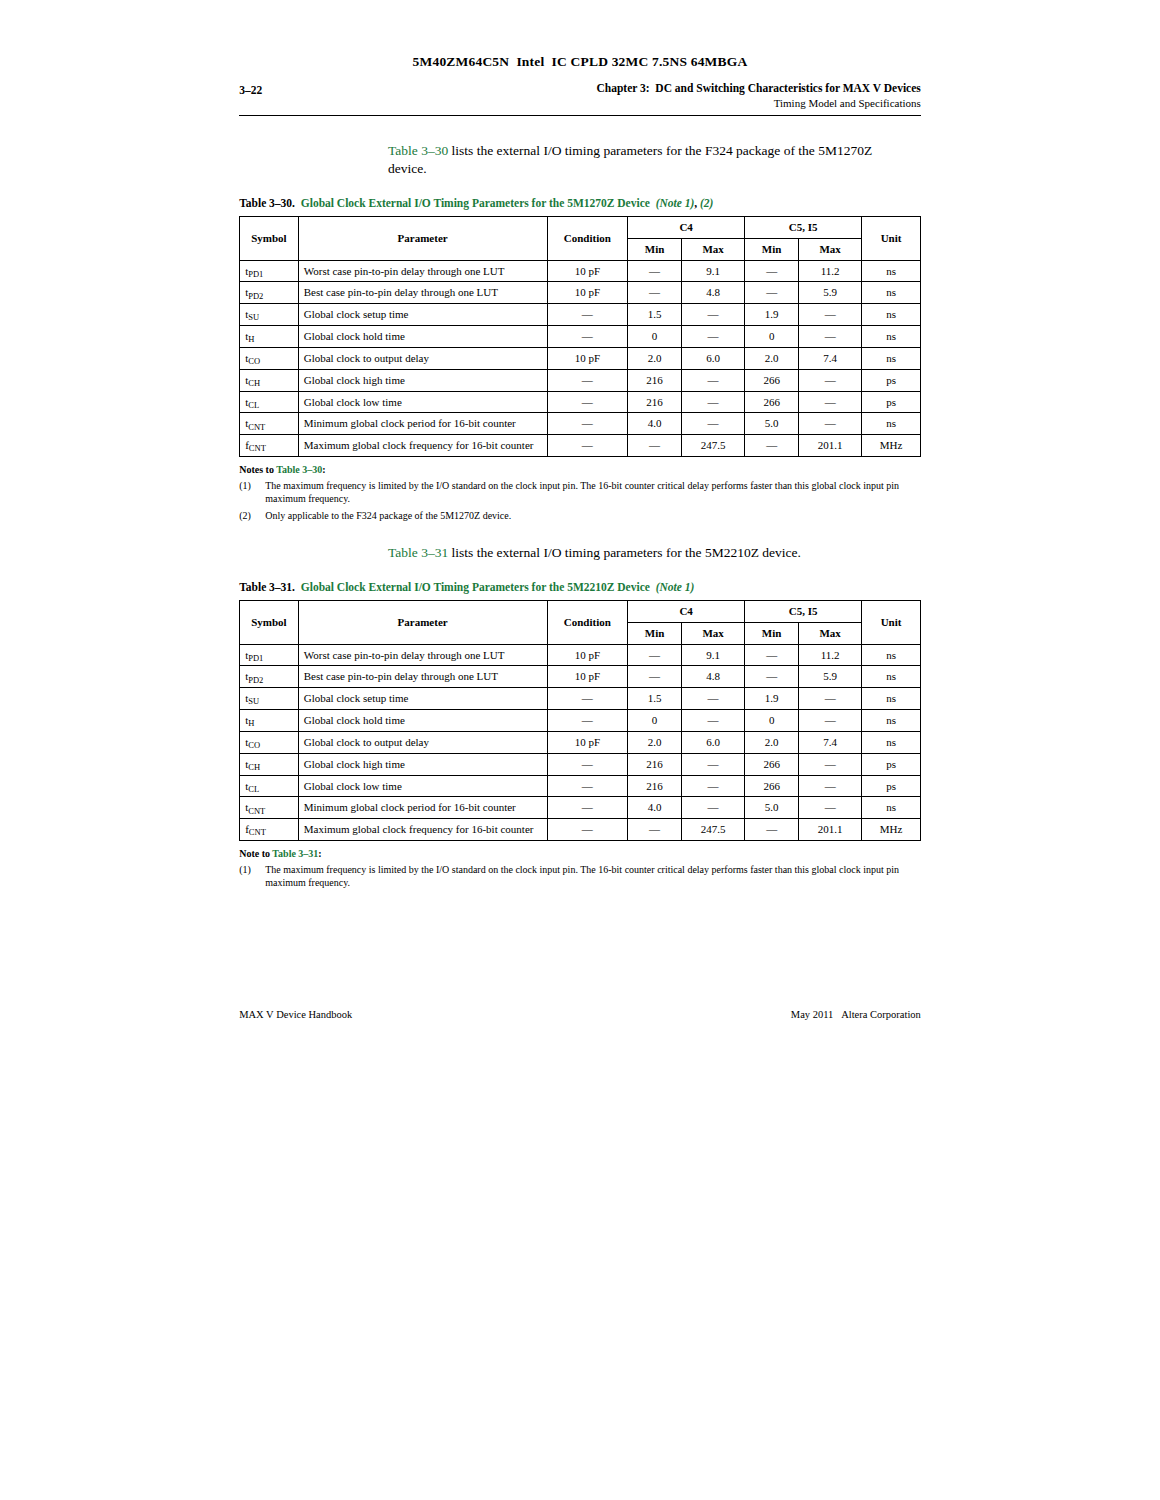5M40ZM64C5N Intel IC CPLD 32MC 7.5NS 64MBGA
3–22
Chapter 3: DC and Switching Characteristics for MAX V Devices
Timing Model and Specifications
Table 3–30 lists the external I/O timing parameters for the F324 package of the 5M1270Z device.
Table 3–30. Global Clock External I/O Timing Parameters for the 5M1270Z Device (Note 1), (2)
| Symbol | Parameter | Condition | C4 | C5, I5 | Unit |
| --- | --- | --- | --- | --- | --- |
| Min | Max | Min | Max |
| t PD1 | Worst case pin-to-pin delay through one LUT | 10 pF | — | 9.1 | — | 11.2 | ns |
| t PD2 | Best case pin-to-pin delay through one LUT | 10 pF | — | 4.8 | — | 5.9 | ns |
| t SU | Global clock setup time | — | 1.5 | — | 1.9 | — | ns |
| t H | Global clock hold time | — | 0 | — | 0 | — | ns |
| t CO | Global clock to output delay | 10 pF | 2.0 | 6.0 | 2.0 | 7.4 | ns |
| t CH | Global clock high time | — | 216 | — | 266 | — | ps |
| t CL | Global clock low time | — | 216 | — | 266 | — | ps |
| t CNT | Minimum global clock period for 16-bit counter | — | 4.0 | — | 5.0 | — | ns |
| f CNT | Maximum global clock frequency for 16-bit counter | — | — | 247.5 | — | 201.1 | MHz |
Notes to Table 3–30:
(1) The maximum frequency is limited by the I/O standard on the clock input pin. The 16-bit counter critical delay performs faster than this global clock input pin maximum frequency.
(2) Only applicable to the F324 package of the 5M1270Z device.
Table 3–31 lists the external I/O timing parameters for the 5M2210Z device.
Table 3–31. Global Clock External I/O Timing Parameters for the 5M2210Z Device (Note 1)
| Symbol | Parameter | Condition | C4 | C5, I5 | Unit |
| --- | --- | --- | --- | --- | --- |
| Min | Max | Min | Max |
| t PD1 | Worst case pin-to-pin delay through one LUT | 10 pF | — | 9.1 | — | 11.2 | ns |
| t PD2 | Best case pin-to-pin delay through one LUT | 10 pF | — | 4.8 | — | 5.9 | ns |
| t SU | Global clock setup time | — | 1.5 | — | 1.9 | — | ns |
| t H | Global clock hold time | — | 0 | — | 0 | — | ns |
| t CO | Global clock to output delay | 10 pF | 2.0 | 6.0 | 2.0 | 7.4 | ns |
| t CH | Global clock high time | — | 216 | — | 266 | — | ps |
| t CL | Global clock low time | — | 216 | — | 266 | — | ps |
| t CNT | Minimum global clock period for 16-bit counter | — | 4.0 | — | 5.0 | — | ns |
| f CNT | Maximum global clock frequency for 16-bit counter | — | — | 247.5 | — | 201.1 | MHz |
Note to Table 3–31:
(1) The maximum frequency is limited by the I/O standard on the clock input pin. The 16-bit counter critical delay performs faster than this global clock input pin maximum frequency.
MAX V Device Handbook
May 2011 Altera Corporation